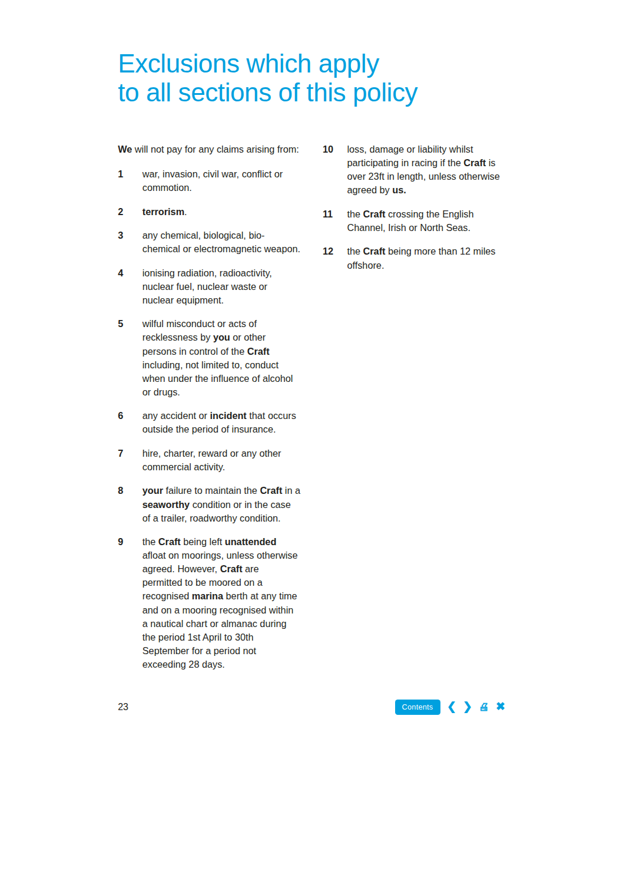Exclusions which apply
to all sections of this policy
We will not pay for any claims arising from:
war, invasion, civil war, conflict or commotion.
terrorism.
any chemical, biological, bio-chemical or electromagnetic weapon.
ionising radiation, radioactivity, nuclear fuel, nuclear waste or nuclear equipment.
wilful misconduct or acts of recklessness by you or other persons in control of the Craft including, not limited to, conduct when under the influence of alcohol or drugs.
any accident or incident that occurs outside the period of insurance.
hire, charter, reward or any other commercial activity.
your failure to maintain the Craft in a seaworthy condition or in the case of a trailer, roadworthy condition.
the Craft being left unattended afloat on moorings, unless otherwise agreed. However, Craft are permitted to be moored on a recognised marina berth at any time and on a mooring recognised within a nautical chart or almanac during the period 1st April to 30th September for a period not exceeding 28 days.
loss, damage or liability whilst participating in racing if the Craft is over 23ft in length, unless otherwise agreed by us.
the Craft crossing the English Channel, Irish or North Seas.
the Craft being more than 12 miles offshore.
23
Contents ❮ ❯ 🖨 ✖